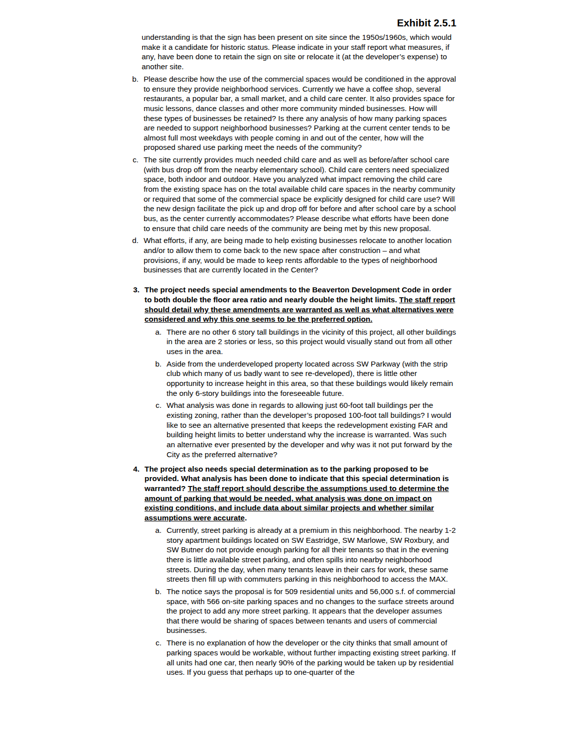Exhibit 2.5.1
understanding is that the sign has been present on site since the 1950s/1960s, which would make it a candidate for historic status. Please indicate in your staff report what measures, if any, have been done to retain the sign on site or relocate it (at the developer’s expense) to another site.
Please describe how the use of the commercial spaces would be conditioned in the approval to ensure they provide neighborhood services. Currently we have a coffee shop, several restaurants, a popular bar, a small market, and a child care center. It also provides space for music lessons, dance classes and other more community minded businesses. How will these types of businesses be retained? Is there any analysis of how many parking spaces are needed to support neighborhood businesses? Parking at the current center tends to be almost full most weekdays with people coming in and out of the center, how will the proposed shared use parking meet the needs of the community?
The site currently provides much needed child care and as well as before/after school care (with bus drop off from the nearby elementary school). Child care centers need specialized space, both indoor and outdoor. Have you analyzed what impact removing the child care from the existing space has on the total available child care spaces in the nearby community or required that some of the commercial space be explicitly designed for child care use? Will the new design facilitate the pick up and drop off for before and after school care by a school bus, as the center currently accommodates? Please describe what efforts have been done to ensure that child care needs of the community are being met by this new proposal.
What efforts, if any, are being made to help existing businesses relocate to another location and/or to allow them to come back to the new space after construction – and what provisions, if any, would be made to keep rents affordable to the types of neighborhood businesses that are currently located in the Center?
The project needs special amendments to the Beaverton Development Code in order to both double the floor area ratio and nearly double the height limits. The staff report should detail why these amendments are warranted as well as what alternatives were considered and why this one seems to be the preferred option.
There are no other 6 story tall buildings in the vicinity of this project, all other buildings in the area are 2 stories or less, so this project would visually stand out from all other uses in the area.
Aside from the underdeveloped property located across SW Parkway (with the strip club which many of us badly want to see re-developed), there is little other opportunity to increase height in this area, so that these buildings would likely remain the only 6-story buildings into the foreseeable future.
What analysis was done in regards to allowing just 60-foot tall buildings per the existing zoning, rather than the developer’s proposed 100-foot tall buildings? I would like to see an alternative presented that keeps the redevelopment existing FAR and building height limits to better understand why the increase is warranted. Was such an alternative ever presented by the developer and why was it not put forward by the City as the preferred alternative?
The project also needs special determination as to the parking proposed to be provided. What analysis has been done to indicate that this special determination is warranted? The staff report should describe the assumptions used to determine the amount of parking that would be needed, what analysis was done on impact on existing conditions, and include data about similar projects and whether similar assumptions were accurate.
Currently, street parking is already at a premium in this neighborhood. The nearby 1-2 story apartment buildings located on SW Eastridge, SW Marlowe, SW Roxbury, and SW Butner do not provide enough parking for all their tenants so that in the evening there is little available street parking, and often spills into nearby neighborhood streets. During the day, when many tenants leave in their cars for work, these same streets then fill up with commuters parking in this neighborhood to access the MAX.
The notice says the proposal is for 509 residential units and 56,000 s.f. of commercial space, with 566 on-site parking spaces and no changes to the surface streets around the project to add any more street parking. It appears that the developer assumes that there would be sharing of spaces between tenants and users of commercial businesses.
There is no explanation of how the developer or the city thinks that small amount of parking spaces would be workable, without further impacting existing street parking. If all units had one car, then nearly 90% of the parking would be taken up by residential uses. If you guess that perhaps up to one-quarter of the